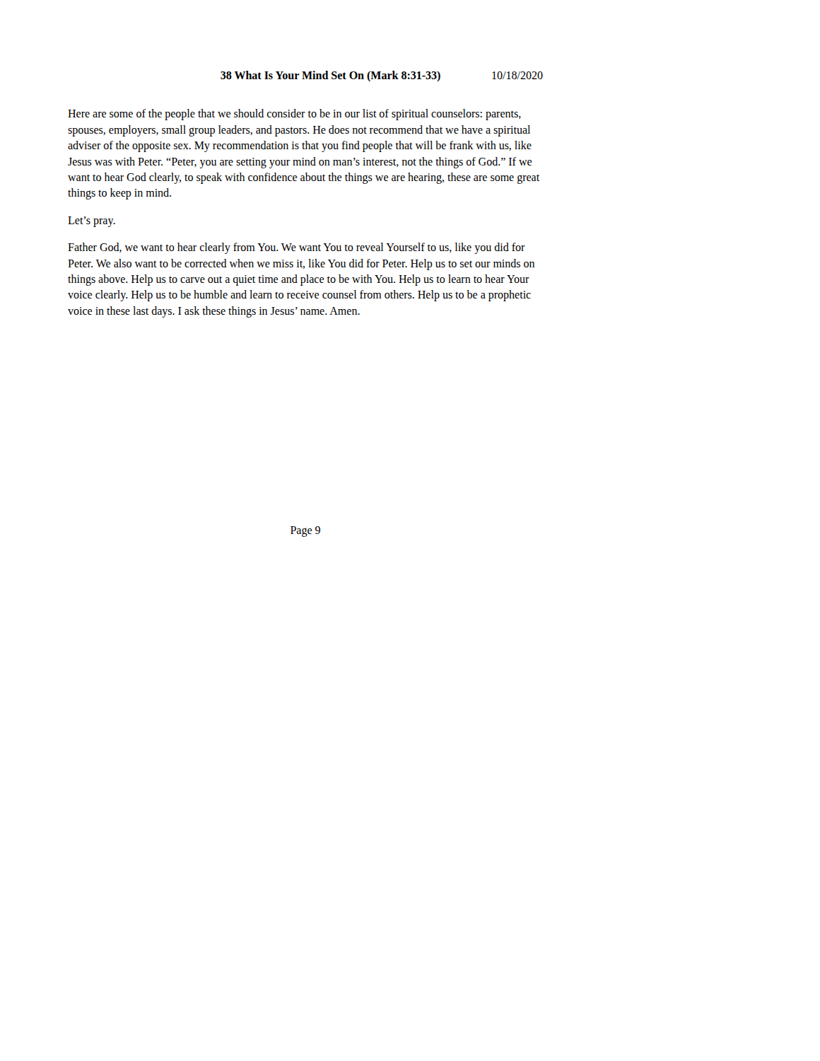38 What Is Your Mind Set On (Mark 8:31-33) 10/18/2020
Here are some of the people that we should consider to be in our list of spiritual counselors: parents, spouses, employers, small group leaders, and pastors. He does not recommend that we have a spiritual adviser of the opposite sex. My recommendation is that you find people that will be frank with us, like Jesus was with Peter. “Peter, you are setting your mind on man’s interest, not the things of God.” If we want to hear God clearly, to speak with confidence about the things we are hearing, these are some great things to keep in mind.
Let’s pray.
Father God, we want to hear clearly from You. We want You to reveal Yourself to us, like you did for Peter. We also want to be corrected when we miss it, like You did for Peter. Help us to set our minds on things above. Help us to carve out a quiet time and place to be with You. Help us to learn to hear Your voice clearly. Help us to be humble and learn to receive counsel from others. Help us to be a prophetic voice in these last days. I ask these things in Jesus’ name. Amen.
Page 9